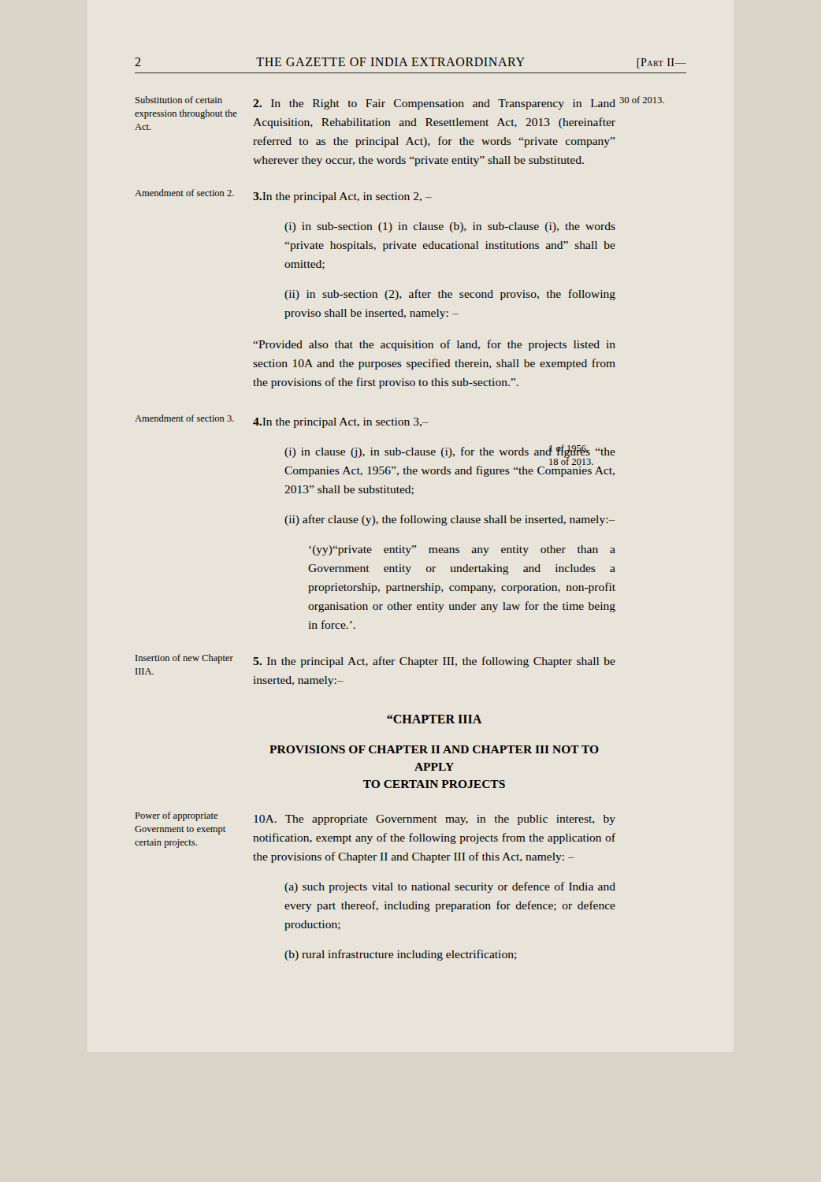2
THE GAZETTE OF INDIA EXTRAORDINARY
[Part II—
Substitution of certain expression throughout the Act.
30 of 2013.
2. In the Right to Fair Compensation and Transparency in Land Acquisition, Rehabilitation and Resettlement Act, 2013 (hereinafter referred to as the principal Act), for the words “private company” wherever they occur, the words “private entity” shall be substituted.
Amendment of section 2.
3. In the principal Act, in section 2, –
(i) in sub-section (1) in clause (b), in sub-clause (i), the words “private hospitals, private educational institutions and” shall be omitted;
(ii) in sub-section (2), after the second proviso, the following proviso shall be inserted, namely: –
“Provided also that the acquisition of land, for the projects listed in section 10A and the purposes specified therein, shall be exempted from the provisions of the first proviso to this sub-section.”.
Amendment of section 3.
4. In the principal Act, in section 3,–
1 of 1956.
18 of 2013.
(i) in clause (j), in sub-clause (i), for the words and figures “the Companies Act, 1956”, the words and figures “the Companies Act, 2013” shall be substituted;
(ii) after clause (y), the following clause shall be inserted, namely:–
‘(yy)“private entity” means any entity other than a Government entity or undertaking and includes a proprietorship, partnership, company, corporation, non-profit organisation or other entity under any law for the time being in force.’.
Insertion of new Chapter IIIA.
5. In the principal Act, after Chapter III, the following Chapter shall be inserted, namely:–
“CHAPTER IIIA
PROVISIONS OF CHAPTER II AND CHAPTER III NOT TO APPLY
TO CERTAIN PROJECTS
Power of appropriate Government to exempt certain projects.
10A. The appropriate Government may, in the public interest, by notification, exempt any of the following projects from the application of the provisions of Chapter II and Chapter III of this Act, namely: –
(a) such projects vital to national security or defence of India and every part thereof, including preparation for defence; or defence production;
(b) rural infrastructure including electrification;